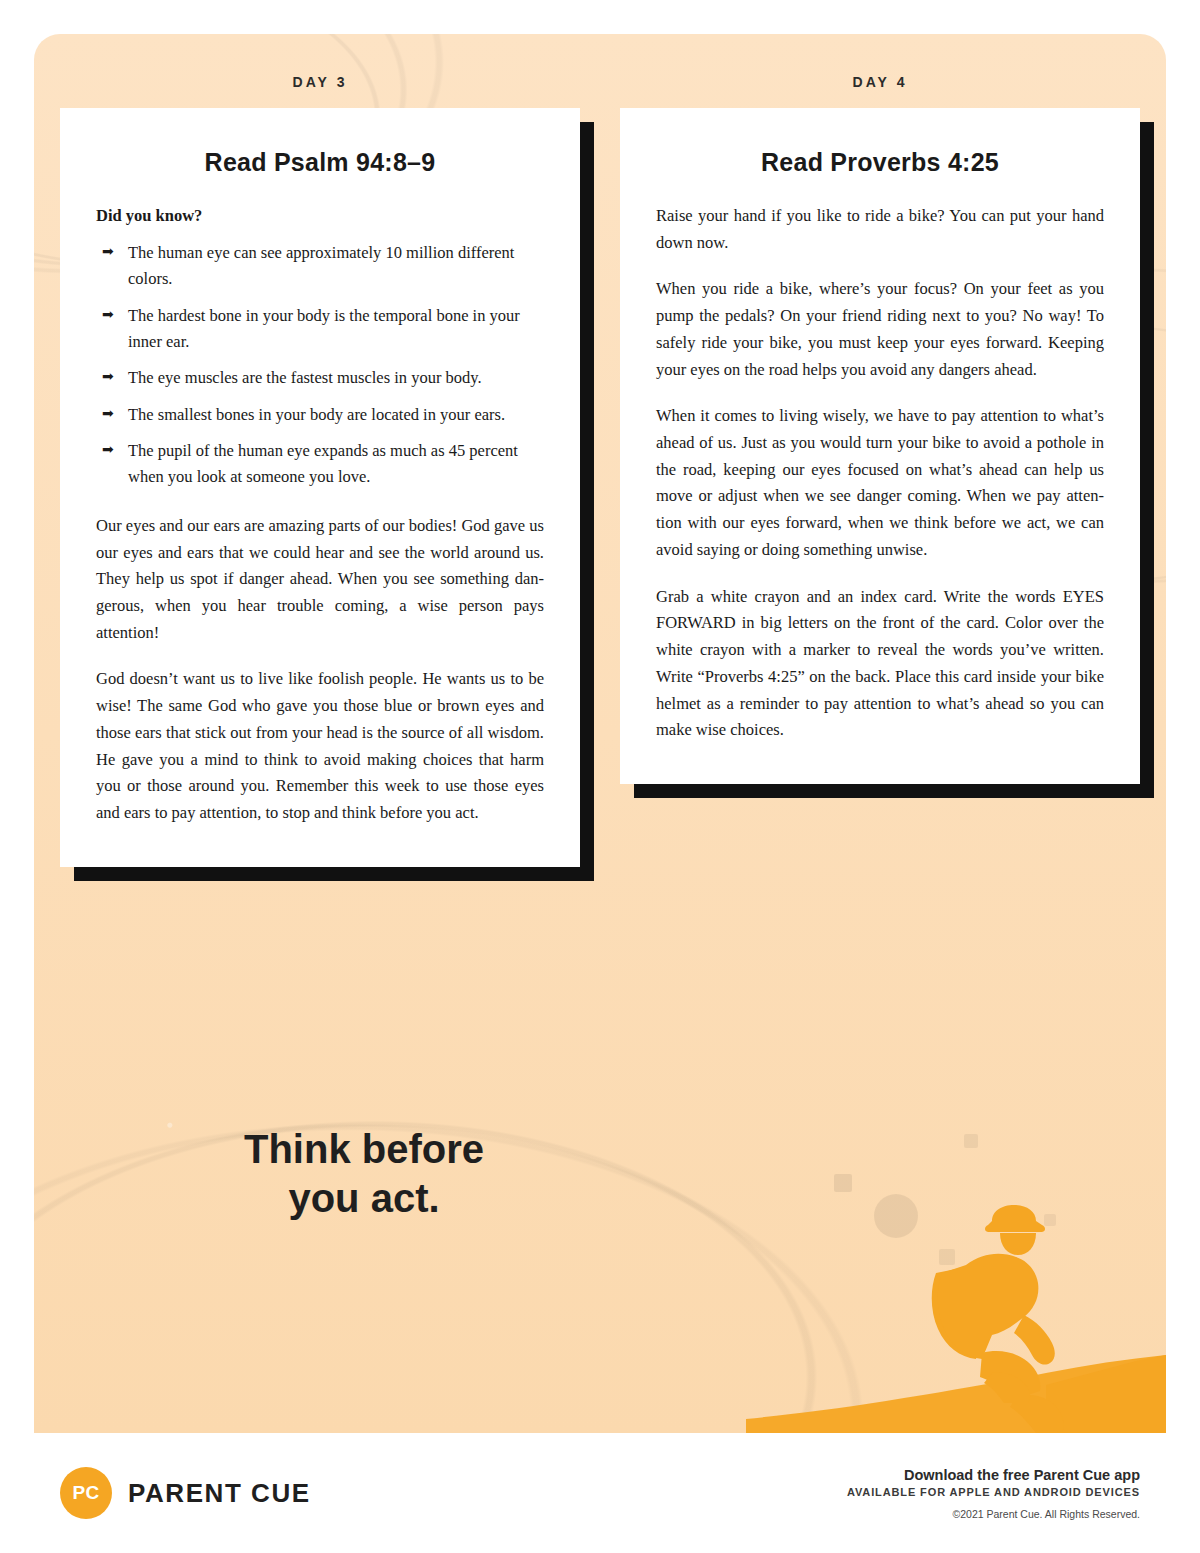Day 3
Day 4
Read Psalm 94:8–9
Did you know?
The human eye can see approximately 10 million different colors.
The hardest bone in your body is the temporal bone in your inner ear.
The eye muscles are the fastest muscles in your body.
The smallest bones in your body are located in your ears.
The pupil of the human eye expands as much as 45 percent when you look at someone you love.
Our eyes and our ears are amazing parts of our bodies! God gave us our eyes and ears that we could hear and see the world around us. They help us spot if danger ahead. When you see something dangerous, when you hear trouble coming, a wise person pays attention!
God doesn’t want us to live like foolish people. He wants us to be wise! The same God who gave you those blue or brown eyes and those ears that stick out from your head is the source of all wisdom. He gave you a mind to think to avoid making choices that harm you or those around you. Remember this week to use those eyes and ears to pay attention, to stop and think before you act.
Read Proverbs 4:25
Raise your hand if you like to ride a bike? You can put your hand down now.
When you ride a bike, where’s your focus? On your feet as you pump the pedals? On your friend riding next to you? No way! To safely ride your bike, you must keep your eyes forward. Keeping your eyes on the road helps you avoid any dangers ahead.
When it comes to living wisely, we have to pay attention to what’s ahead of us. Just as you would turn your bike to avoid a pothole in the road, keeping our eyes focused on what’s ahead can help us move or adjust when we see danger coming. When we pay attention with our eyes forward, when we think before we act, we can avoid saying or doing something unwise.
Grab a white crayon and an index card. Write the words EYES FORWARD in big letters on the front of the card. Color over the white crayon with a marker to reveal the words you’ve written. Write “Proverbs 4:25” on the back. Place this card inside your bike helmet as a reminder to pay attention to what’s ahead so you can make wise choices.
Think before
you act.
PC
PARENT CUE
Download the free Parent Cue app
AVAILABLE FOR APPLE AND ANDROID DEVICES
©2021 Parent Cue. All Rights Reserved.